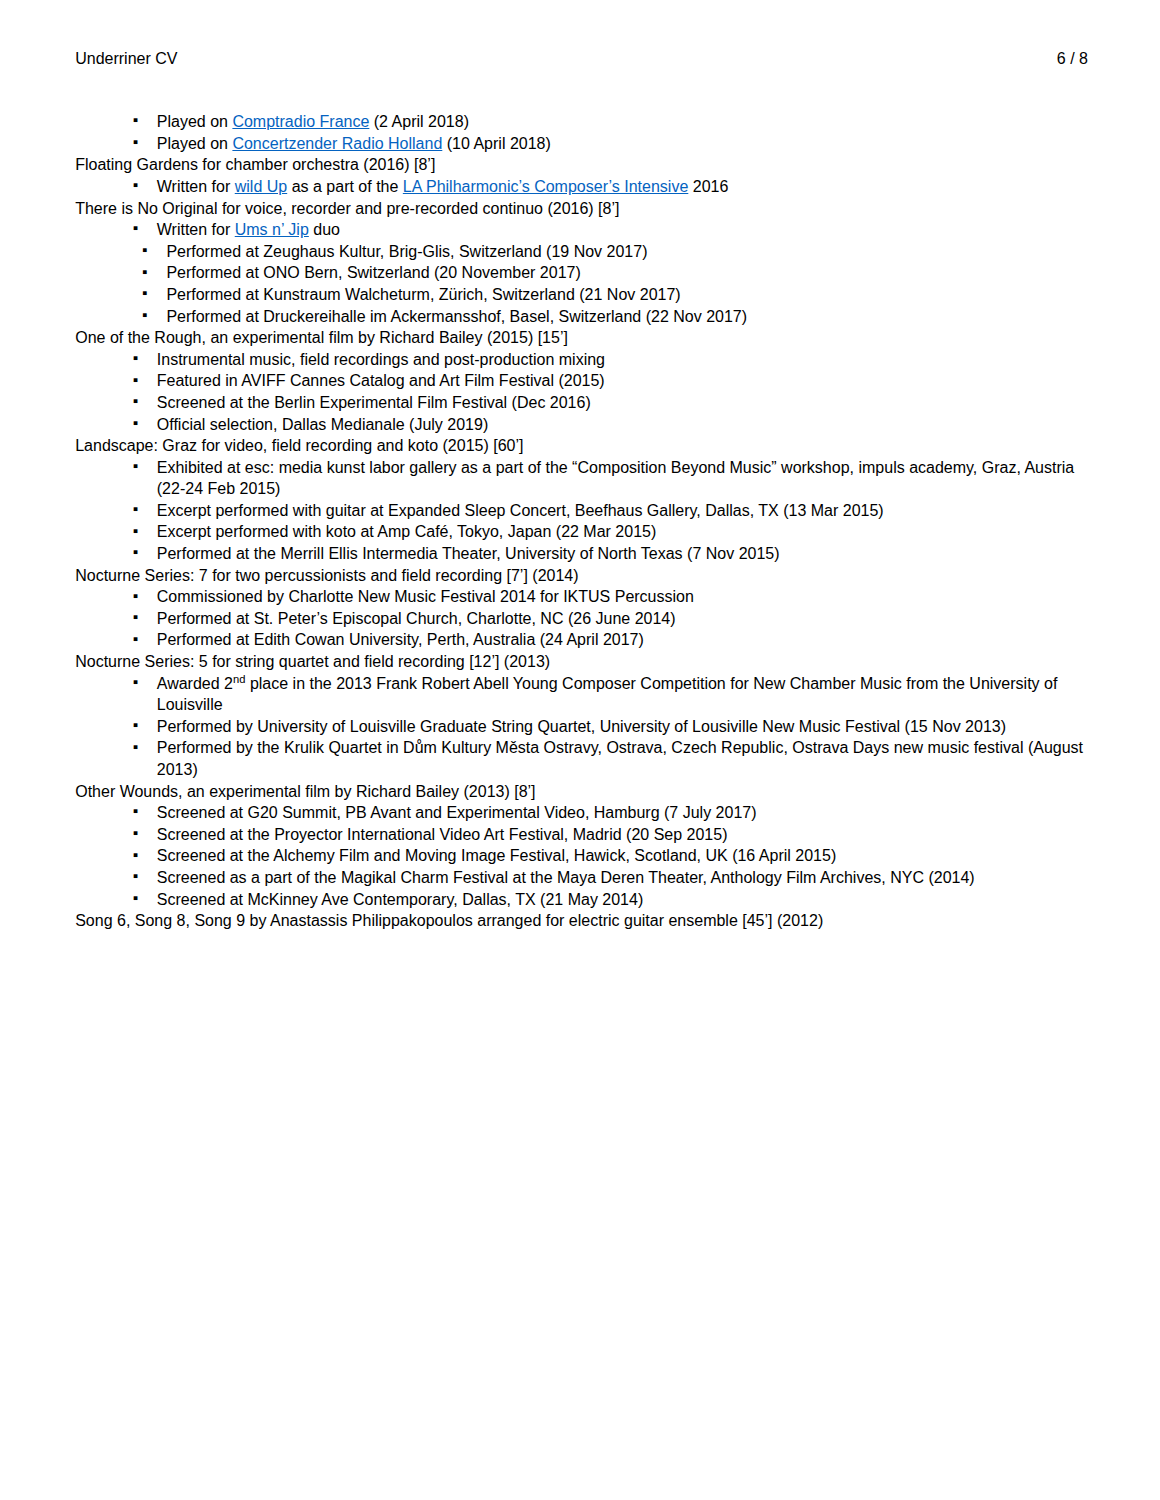Underriner CV 6 / 8
Played on Comptradio France (2 April 2018)
Played on Concertzender Radio Holland (10 April 2018)
Floating Gardens for chamber orchestra (2016) [8’]
Written for wild Up as a part of the LA Philharmonic’s Composer’s Intensive 2016
There is No Original for voice, recorder and pre-recorded continuo (2016) [8’]
Written for Ums n’ Jip duo
Performed at Zeughaus Kultur, Brig-Glis, Switzerland (19 Nov 2017)
Performed at ONO Bern, Switzerland (20 November 2017)
Performed at Kunstraum Walcheturm, Zürich, Switzerland (21 Nov 2017)
Performed at Druckereihalle im Ackermansshof, Basel, Switzerland (22 Nov 2017)
One of the Rough, an experimental film by Richard Bailey (2015) [15’]
Instrumental music, field recordings and post-production mixing
Featured in AVIFF Cannes Catalog and Art Film Festival (2015)
Screened at the Berlin Experimental Film Festival (Dec 2016)
Official selection, Dallas Medianale (July 2019)
Landscape: Graz for video, field recording and koto (2015) [60’]
Exhibited at esc: media kunst labor gallery as a part of the “Composition Beyond Music” workshop, impuls academy, Graz, Austria (22-24 Feb 2015)
Excerpt performed with guitar at Expanded Sleep Concert, Beefhaus Gallery, Dallas, TX (13 Mar 2015)
Excerpt performed with koto at Amp Café, Tokyo, Japan (22 Mar 2015)
Performed at the Merrill Ellis Intermedia Theater, University of North Texas (7 Nov 2015)
Nocturne Series: 7 for two percussionists and field recording [7’] (2014)
Commissioned by Charlotte New Music Festival 2014 for IKTUS Percussion
Performed at St. Peter’s Episcopal Church, Charlotte, NC (26 June 2014)
Performed at Edith Cowan University, Perth, Australia (24 April 2017)
Nocturne Series: 5 for string quartet and field recording [12’] (2013)
Awarded 2nd place in the 2013 Frank Robert Abell Young Composer Competition for New Chamber Music from the University of Louisville
Performed by University of Louisville Graduate String Quartet, University of Lousiville New Music Festival (15 Nov 2013)
Performed by the Krulik Quartet in Dům Kultury Města Ostravy, Ostrava, Czech Republic, Ostrava Days new music festival (August 2013)
Other Wounds, an experimental film by Richard Bailey (2013) [8’]
Screened at G20 Summit, PB Avant and Experimental Video, Hamburg (7 July 2017)
Screened at the Proyector International Video Art Festival, Madrid (20 Sep 2015)
Screened at the Alchemy Film and Moving Image Festival, Hawick, Scotland, UK (16 April 2015)
Screened as a part of the Magikal Charm Festival at the Maya Deren Theater, Anthology Film Archives, NYC (2014)
Screened at McKinney Ave Contemporary, Dallas, TX (21 May 2014)
Song 6, Song 8, Song 9 by Anastassis Philippakopoulos arranged for electric guitar ensemble [45’] (2012)